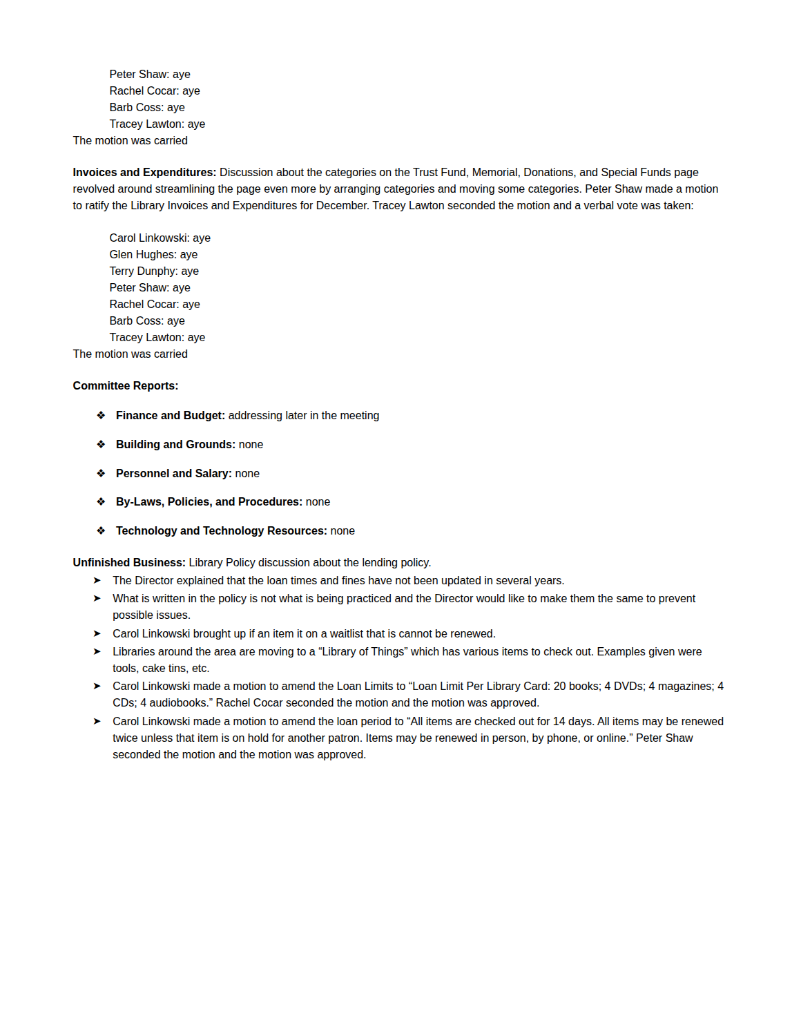Peter Shaw: aye
Rachel Cocar: aye
Barb Coss: aye
Tracey Lawton: aye
The motion was carried
Invoices and Expenditures: Discussion about the categories on the Trust Fund, Memorial, Donations, and Special Funds page revolved around streamlining the page even more by arranging categories and moving some categories. Peter Shaw made a motion to ratify the Library Invoices and Expenditures for December. Tracey Lawton seconded the motion and a verbal vote was taken:
Carol Linkowski: aye
Glen Hughes: aye
Terry Dunphy: aye
Peter Shaw: aye
Rachel Cocar: aye
Barb Coss: aye
Tracey Lawton: aye
The motion was carried
Committee Reports:
Finance and Budget: addressing later in the meeting
Building and Grounds: none
Personnel and Salary: none
By-Laws, Policies, and Procedures: none
Technology and Technology Resources: none
Unfinished Business: Library Policy discussion about the lending policy.
The Director explained that the loan times and fines have not been updated in several years.
What is written in the policy is not what is being practiced and the Director would like to make them the same to prevent possible issues.
Carol Linkowski brought up if an item it on a waitlist that is cannot be renewed.
Libraries around the area are moving to a “Library of Things” which has various items to check out. Examples given were tools, cake tins, etc.
Carol Linkowski made a motion to amend the Loan Limits to “Loan Limit Per Library Card: 20 books; 4 DVDs; 4 magazines; 4 CDs; 4 audiobooks.” Rachel Cocar seconded the motion and the motion was approved.
Carol Linkowski made a motion to amend the loan period to “All items are checked out for 14 days. All items may be renewed twice unless that item is on hold for another patron. Items may be renewed in person, by phone, or online.” Peter Shaw seconded the motion and the motion was approved.